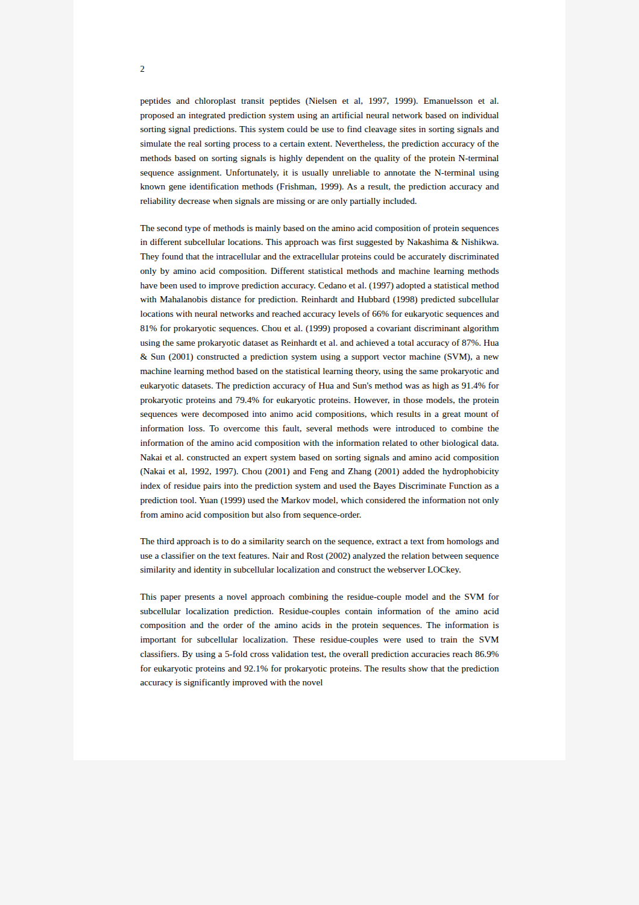2
peptides and chloroplast transit peptides (Nielsen et al, 1997, 1999). Emanuelsson et al. proposed an integrated prediction system using an artificial neural network based on individual sorting signal predictions. This system could be use to find cleavage sites in sorting signals and simulate the real sorting process to a certain extent. Nevertheless, the prediction accuracy of the methods based on sorting signals is highly dependent on the quality of the protein N-terminal sequence assignment. Unfortunately, it is usually unreliable to annotate the N-terminal using known gene identification methods (Frishman, 1999). As a result, the prediction accuracy and reliability decrease when signals are missing or are only partially included.
The second type of methods is mainly based on the amino acid composition of protein sequences in different subcellular locations. This approach was first suggested by Nakashima & Nishikwa. They found that the intracellular and the extracellular proteins could be accurately discriminated only by amino acid composition. Different statistical methods and machine learning methods have been used to improve prediction accuracy. Cedano et al. (1997) adopted a statistical method with Mahalanobis distance for prediction. Reinhardt and Hubbard (1998) predicted subcellular locations with neural networks and reached accuracy levels of 66% for eukaryotic sequences and 81% for prokaryotic sequences. Chou et al. (1999) proposed a covariant discriminant algorithm using the same prokaryotic dataset as Reinhardt et al. and achieved a total accuracy of 87%. Hua & Sun (2001) constructed a prediction system using a support vector machine (SVM), a new machine learning method based on the statistical learning theory, using the same prokaryotic and eukaryotic datasets. The prediction accuracy of Hua and Sun's method was as high as 91.4% for prokaryotic proteins and 79.4% for eukaryotic proteins. However, in those models, the protein sequences were decomposed into animo acid compositions, which results in a great mount of information loss. To overcome this fault, several methods were introduced to combine the information of the amino acid composition with the information related to other biological data. Nakai et al. constructed an expert system based on sorting signals and amino acid composition (Nakai et al, 1992, 1997). Chou (2001) and Feng and Zhang (2001) added the hydrophobicity index of residue pairs into the prediction system and used the Bayes Discriminate Function as a prediction tool. Yuan (1999) used the Markov model, which considered the information not only from amino acid composition but also from sequence-order.
The third approach is to do a similarity search on the sequence, extract a text from homologs and use a classifier on the text features. Nair and Rost (2002) analyzed the relation between sequence similarity and identity in subcellular localization and construct the webserver LOCkey.
This paper presents a novel approach combining the residue-couple model and the SVM for subcellular localization prediction. Residue-couples contain information of the amino acid composition and the order of the amino acids in the protein sequences. The information is important for subcellular localization. These residue-couples were used to train the SVM classifiers. By using a 5-fold cross validation test, the overall prediction accuracies reach 86.9% for eukaryotic proteins and 92.1% for prokaryotic proteins. The results show that the prediction accuracy is significantly improved with the novel